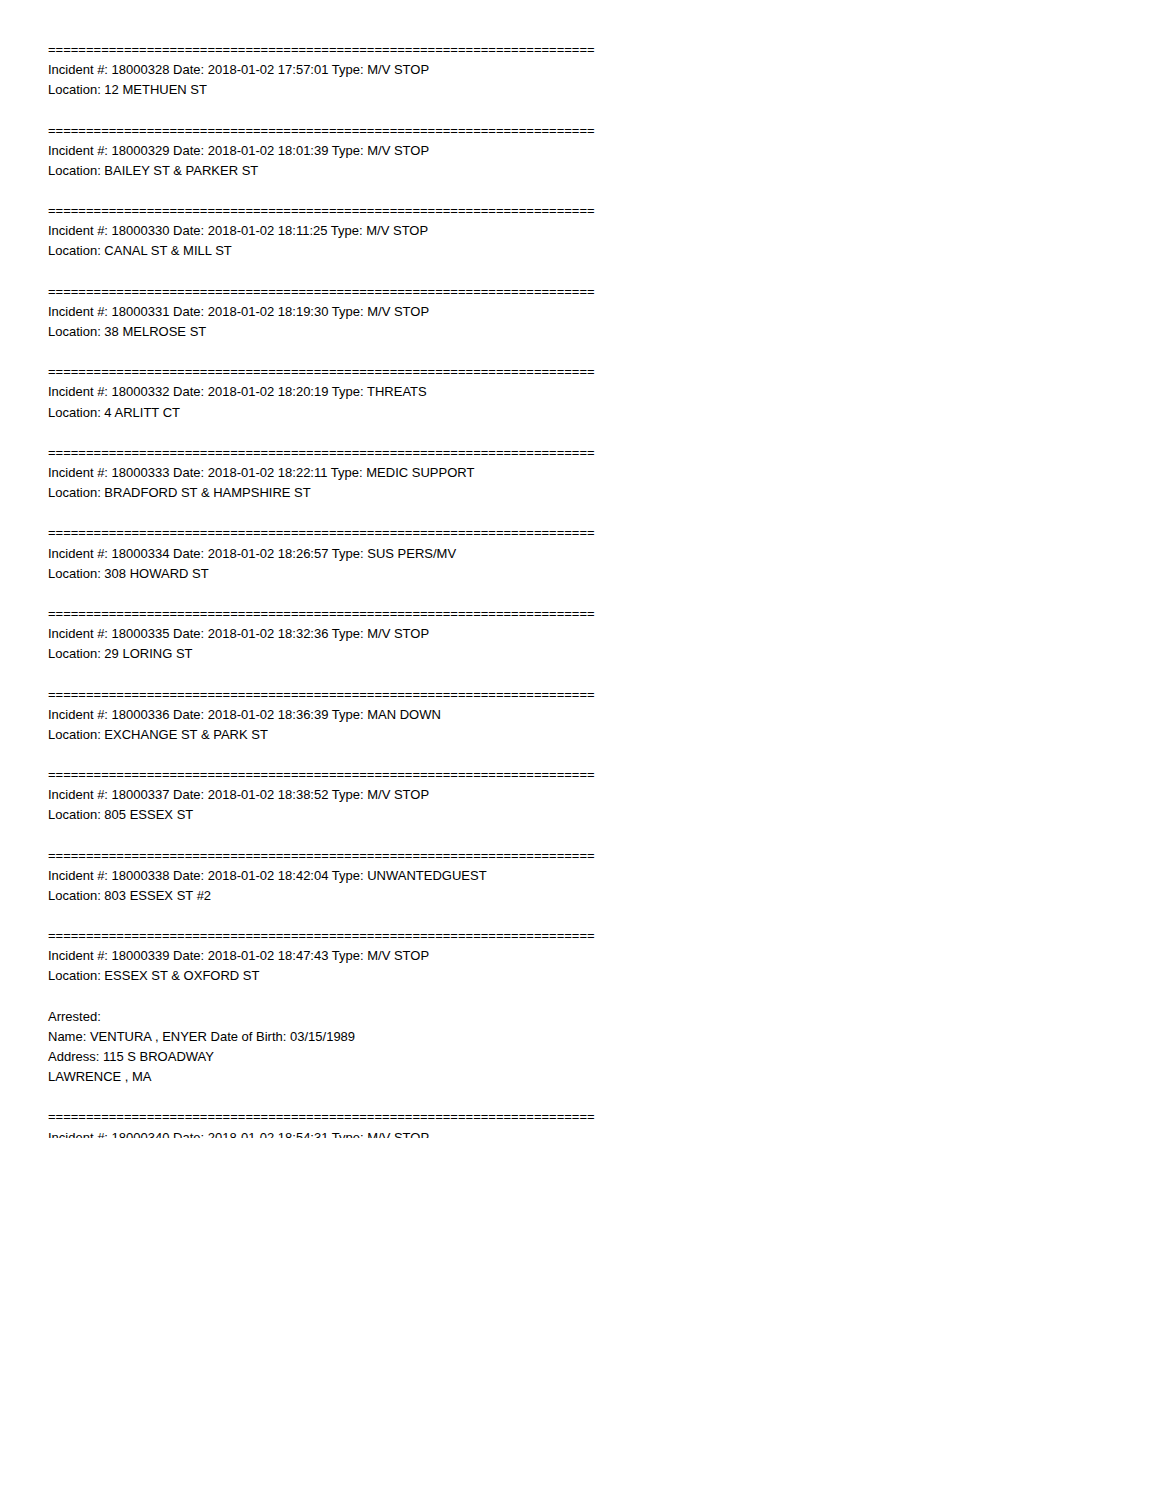========================================================================
Incident #: 18000328 Date: 2018-01-02 17:57:01 Type: M/V STOP
Location: 12 METHUEN ST
========================================================================
Incident #: 18000329 Date: 2018-01-02 18:01:39 Type: M/V STOP
Location: BAILEY ST & PARKER ST
========================================================================
Incident #: 18000330 Date: 2018-01-02 18:11:25 Type: M/V STOP
Location: CANAL ST & MILL ST
========================================================================
Incident #: 18000331 Date: 2018-01-02 18:19:30 Type: M/V STOP
Location: 38 MELROSE ST
========================================================================
Incident #: 18000332 Date: 2018-01-02 18:20:19 Type: THREATS
Location: 4 ARLITT CT
========================================================================
Incident #: 18000333 Date: 2018-01-02 18:22:11 Type: MEDIC SUPPORT
Location: BRADFORD ST & HAMPSHIRE ST
========================================================================
Incident #: 18000334 Date: 2018-01-02 18:26:57 Type: SUS PERS/MV
Location: 308 HOWARD ST
========================================================================
Incident #: 18000335 Date: 2018-01-02 18:32:36 Type: M/V STOP
Location: 29 LORING ST
========================================================================
Incident #: 18000336 Date: 2018-01-02 18:36:39 Type: MAN DOWN
Location: EXCHANGE ST & PARK ST
========================================================================
Incident #: 18000337 Date: 2018-01-02 18:38:52 Type: M/V STOP
Location: 805 ESSEX ST
========================================================================
Incident #: 18000338 Date: 2018-01-02 18:42:04 Type: UNWANTEDGUEST
Location: 803 ESSEX ST #2
========================================================================
Incident #: 18000339 Date: 2018-01-02 18:47:43 Type: M/V STOP
Location: ESSEX ST & OXFORD ST
Arrested:
Name: VENTURA , ENYER Date of Birth: 03/15/1989
Address: 115 S BROADWAY
LAWRENCE , MA
========================================================================
Incident #: 18000340 Date: 2018-01-02 18:54:31 Type: M/V STOP